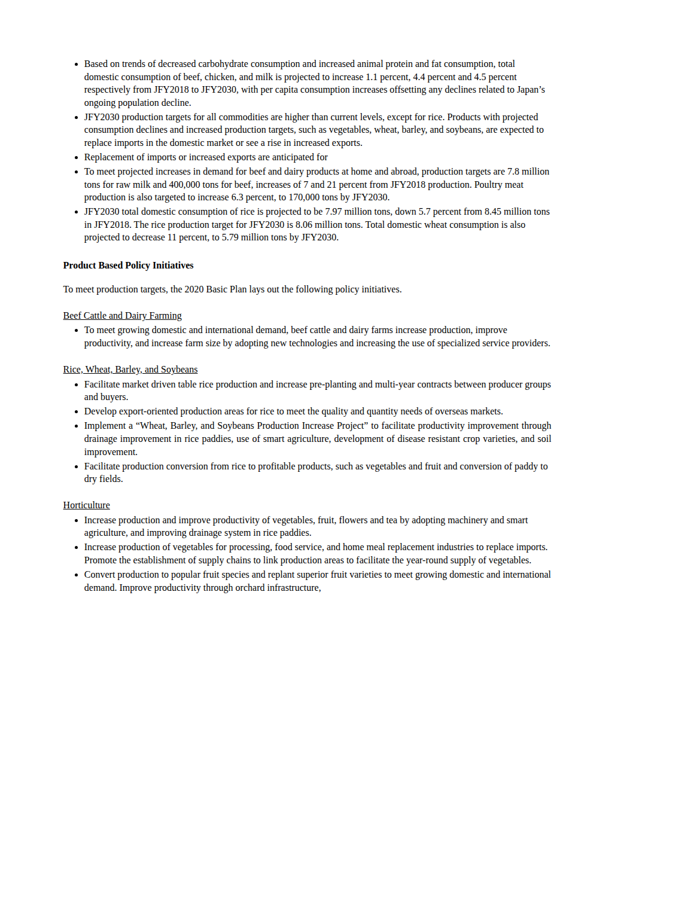Based on trends of decreased carbohydrate consumption and increased animal protein and fat consumption, total domestic consumption of beef, chicken, and milk is projected to increase 1.1 percent, 4.4 percent and 4.5 percent respectively from JFY2018 to JFY2030, with per capita consumption increases offsetting any declines related to Japan’s ongoing population decline.
JFY2030 production targets for all commodities are higher than current levels, except for rice. Products with projected consumption declines and increased production targets, such as vegetables, wheat, barley, and soybeans, are expected to replace imports in the domestic market or see a rise in increased exports.
Replacement of imports or increased exports are anticipated for
To meet projected increases in demand for beef and dairy products at home and abroad, production targets are 7.8 million tons for raw milk and 400,000 tons for beef, increases of 7 and 21 percent from JFY2018 production. Poultry meat production is also targeted to increase 6.3 percent, to 170,000 tons by JFY2030.
JFY2030 total domestic consumption of rice is projected to be 7.97 million tons, down 5.7 percent from 8.45 million tons in JFY2018. The rice production target for JFY2030 is 8.06 million tons. Total domestic wheat consumption is also projected to decrease 11 percent, to 5.79 million tons by JFY2030.
Product Based Policy Initiatives
To meet production targets, the 2020 Basic Plan lays out the following policy initiatives.
Beef Cattle and Dairy Farming
To meet growing domestic and international demand, beef cattle and dairy farms increase production, improve productivity, and increase farm size by adopting new technologies and increasing the use of specialized service providers.
Rice, Wheat, Barley, and Soybeans
Facilitate market driven table rice production and increase pre-planting and multi-year contracts between producer groups and buyers.
Develop export-oriented production areas for rice to meet the quality and quantity needs of overseas markets.
Implement a “Wheat, Barley, and Soybeans Production Increase Project” to facilitate productivity improvement through drainage improvement in rice paddies, use of smart agriculture, development of disease resistant crop varieties, and soil improvement.
Facilitate production conversion from rice to profitable products, such as vegetables and fruit and conversion of paddy to dry fields.
Horticulture
Increase production and improve productivity of vegetables, fruit, flowers and tea by adopting machinery and smart agriculture, and improving drainage system in rice paddies.
Increase production of vegetables for processing, food service, and home meal replacement industries to replace imports. Promote the establishment of supply chains to link production areas to facilitate the year-round supply of vegetables.
Convert production to popular fruit species and replant superior fruit varieties to meet growing domestic and international demand. Improve productivity through orchard infrastructure,